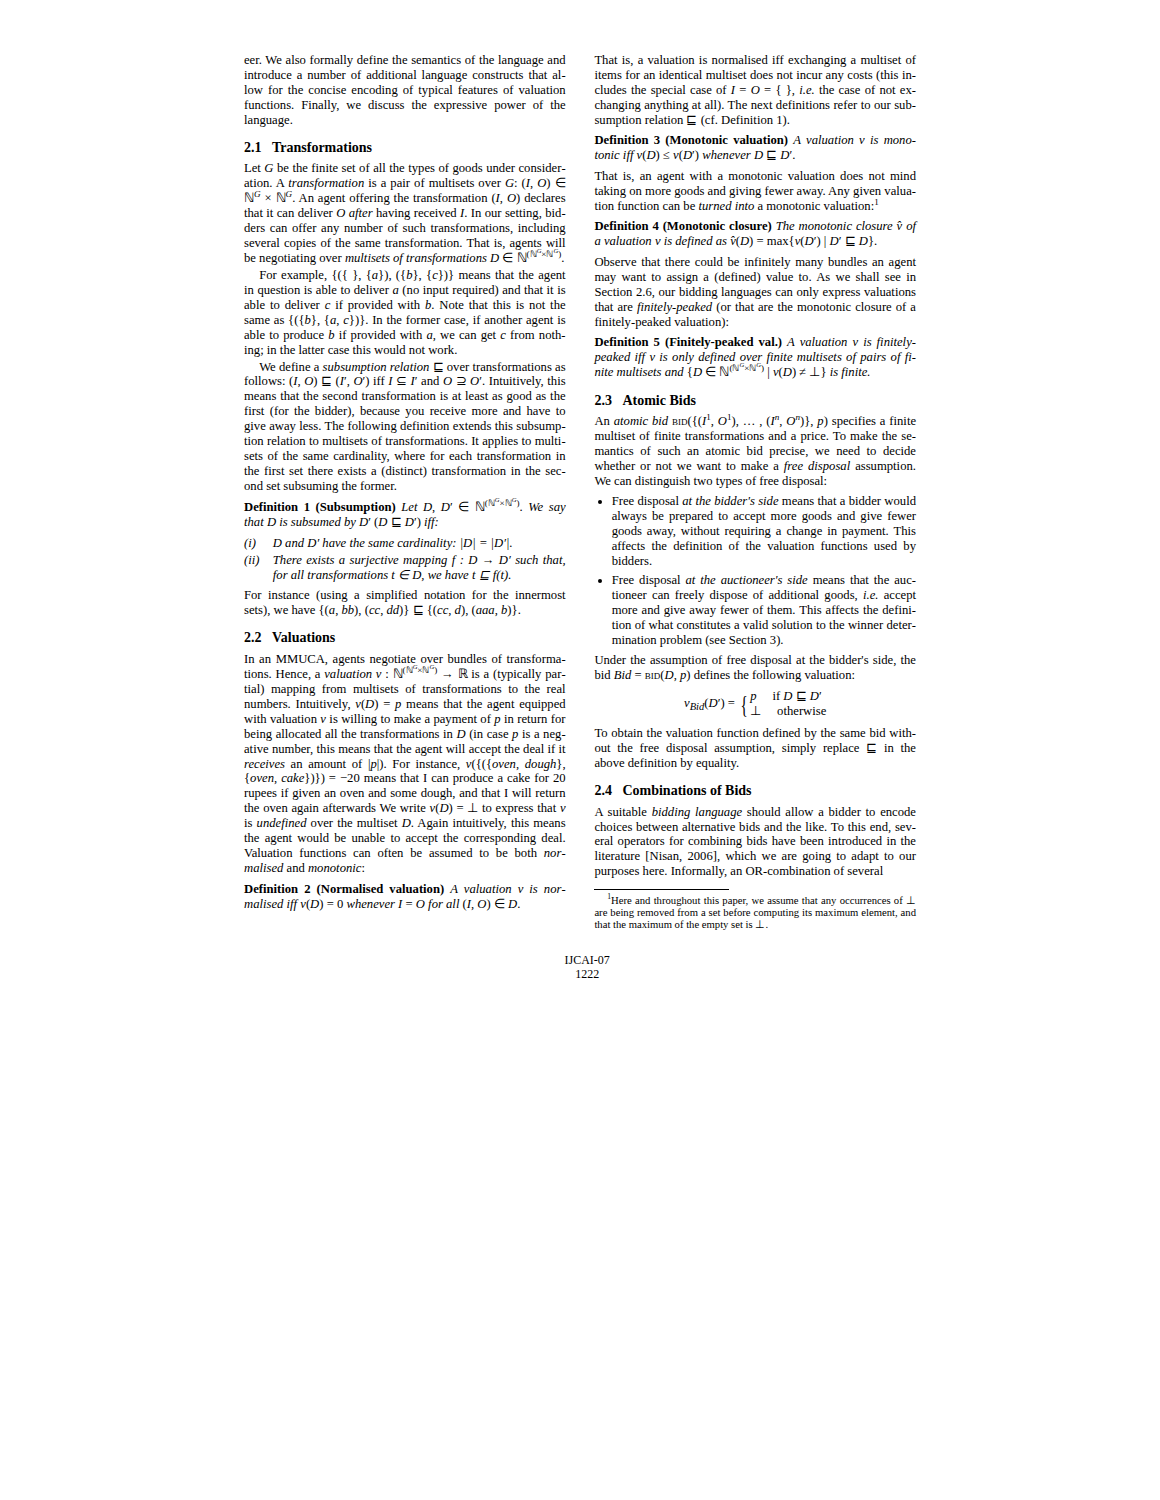eer. We also formally define the semantics of the language and introduce a number of additional language constructs that allow for the concise encoding of typical features of valuation functions. Finally, we discuss the expressive power of the language.
2.1 Transformations
Let G be the finite set of all the types of goods under consideration. A transformation is a pair of multisets over G: (I, O) ∈ ℕG × ℕG. An agent offering the transformation (I, O) declares that it can deliver O after having received I. In our setting, bidders can offer any number of such transformations, including several copies of the same transformation. That is, agents will be negotiating over multisets of transformations D ∈ ℕ(ℕG×ℕG).
For example, {({ }, {a}), ({b}, {c})} means that the agent in question is able to deliver a (no input required) and that it is able to deliver c if provided with b. Note that this is not the same as {({b}, {a, c})}. In the former case, if another agent is able to produce b if provided with a, we can get c from nothing; in the latter case this would not work.
We define a subsumption relation ⊑ over transformations as follows: (I, O) ⊑ (I′, O′) iff I ⊆ I′ and O ⊇ O′. Intuitively, this means that the second transformation is at least as good as the first (for the bidder), because you receive more and have to give away less. The following definition extends this subsumption relation to multisets of transformations. It applies to multisets of the same cardinality, where for each transformation in the first set there exists a (distinct) transformation in the second set subsuming the former.
Definition 1 (Subsumption) Let D, D′ ∈ ℕ(ℕG×ℕG). We say that D is subsumed by D′ (D ⊑ D′) iff:
(i) D and D′ have the same cardinality: |D| = |D′|.
(ii) There exists a surjective mapping f : D → D′ such that, for all transformations t ∈ D, we have t ⊑ f(t).
For instance (using a simplified notation for the innermost sets), we have {(a, bb), (cc, dd)} ⊑ {(cc, d), (aaa, b)}.
2.2 Valuations
In an MMUCA, agents negotiate over bundles of transformations. Hence, a valuation v : ℕ(ℕG×ℕG) → ℝ is a (typically partial) mapping from multisets of transformations to the real numbers. Intuitively, v(D) = p means that the agent equipped with valuation v is willing to make a payment of p in return for being allocated all the transformations in D (in case p is a negative number, this means that the agent will accept the deal if it receives an amount of |p|). For instance, v({({oven, dough}, {oven, cake})}) = −20 means that I can produce a cake for 20 rupees if given an oven and some dough, and that I will return the oven again afterwards We write v(D) = ⊥ to express that v is undefined over the multiset D. Again intuitively, this means the agent would be unable to accept the corresponding deal. Valuation functions can often be assumed to be both normalised and monotonic:
Definition 2 (Normalised valuation) A valuation v is normalised iff v(D) = 0 whenever I = O for all (I, O) ∈ D.
That is, a valuation is normalised iff exchanging a multiset of items for an identical multiset does not incur any costs (this includes the special case of I = O = { }, i.e. the case of not exchanging anything at all). The next definitions refer to our subsumption relation ⊑ (cf. Definition 1).
Definition 3 (Monotonic valuation) A valuation v is monotonic iff v(D) ≤ v(D′) whenever D ⊑ D′.
That is, an agent with a monotonic valuation does not mind taking on more goods and giving fewer away. Any given valuation function can be turned into a monotonic valuation:1
Definition 4 (Monotonic closure) The monotonic closure v̂ of a valuation v is defined as v̂(D) = max{v(D′) | D′ ⊑ D}.
Observe that there could be infinitely many bundles an agent may want to assign a (defined) value to. As we shall see in Section 2.6, our bidding languages can only express valuations that are finitely-peaked (or that are the monotonic closure of a finitely-peaked valuation):
Definition 5 (Finitely-peaked val.) A valuation v is finitely-peaked iff v is only defined over finite multisets of pairs of finite multisets and {D ∈ ℕ(ℕG×ℕG) | v(D) ≠ ⊥} is finite.
2.3 Atomic Bids
An atomic bid bid({(I1, O1), … , (In, On)}, p) specifies a finite multiset of finite transformations and a price. To make the semantics of such an atomic bid precise, we need to decide whether or not we want to make a free disposal assumption. We can distinguish two types of free disposal:
Free disposal at the bidder's side means that a bidder would always be prepared to accept more goods and give fewer goods away, without requiring a change in payment. This affects the definition of the valuation functions used by bidders.
Free disposal at the auctioneer's side means that the auctioneer can freely dispose of additional goods, i.e. accept more and give away fewer of them. This affects the definition of what constitutes a valid solution to the winner determination problem (see Section 3).
Under the assumption of free disposal at the bidder's side, the bid Bid = bid(D, p) defines the following valuation:
vBid(D′) = {p if D ⊑ D′⊥ otherwise
To obtain the valuation function defined by the same bid without the free disposal assumption, simply replace ⊑ in the above definition by equality.
2.4 Combinations of Bids
A suitable bidding language should allow a bidder to encode choices between alternative bids and the like. To this end, several operators for combining bids have been introduced in the literature [Nisan, 2006], which we are going to adapt to our purposes here. Informally, an OR-combination of several
1Here and throughout this paper, we assume that any occurrences of ⊥ are being removed from a set before computing its maximum element, and that the maximum of the empty set is ⊥.
IJCAI-07
1222